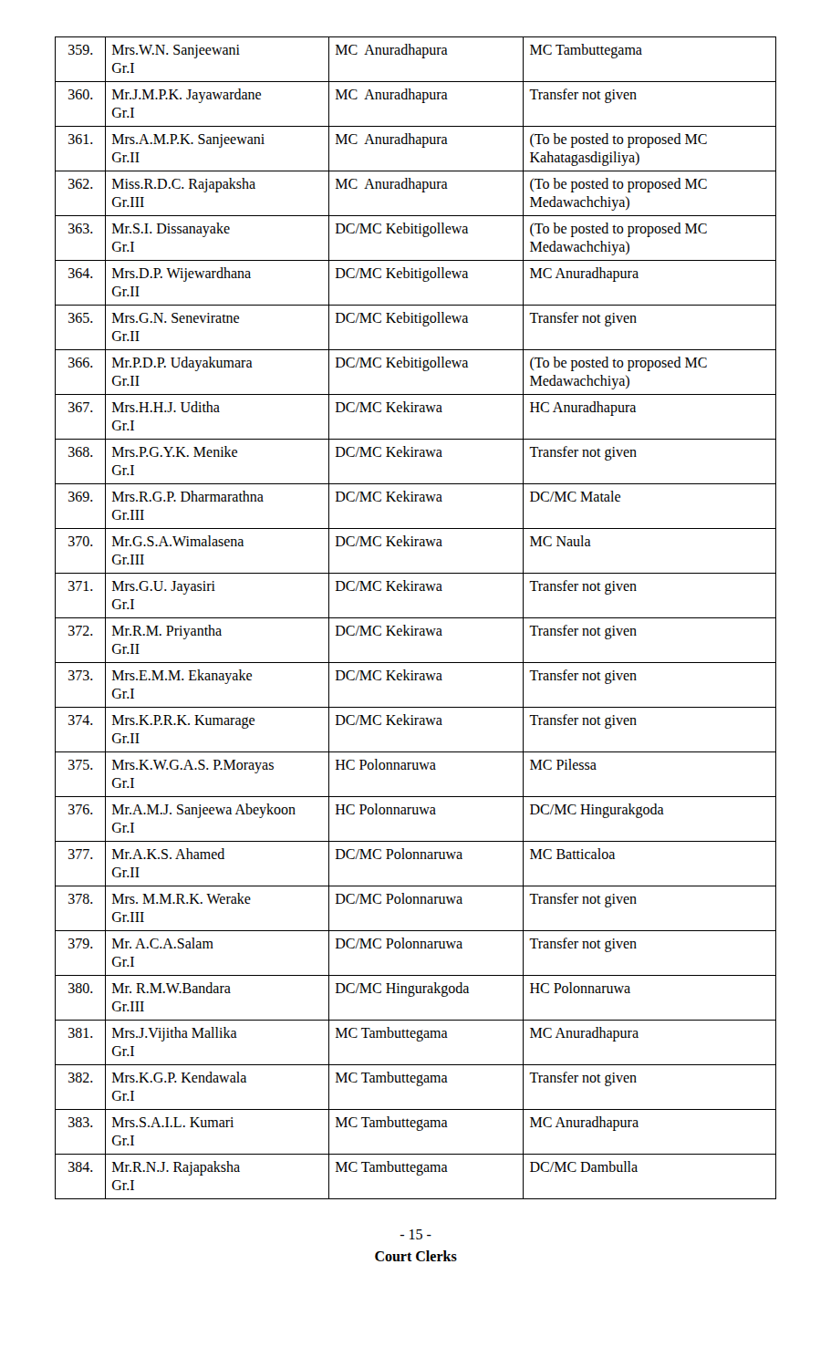| 359. | Mrs.W.N. Sanjeewani Gr.I | MC Anuradhapura | MC Tambuttegama |
| 360. | Mr.J.M.P.K. Jayawardane Gr.I | MC Anuradhapura | Transfer not given |
| 361. | Mrs.A.M.P.K. Sanjeewani Gr.II | MC Anuradhapura | (To be posted to proposed MC Kahatagasdigiliya) |
| 362. | Miss.R.D.C. Rajapaksha Gr.III | MC Anuradhapura | (To be posted to proposed MC Medawachchiya) |
| 363. | Mr.S.I. Dissanayake Gr.I | DC/MC Kebitigollewa | (To be posted to proposed MC Medawachchiya) |
| 364. | Mrs.D.P. Wijewardhana Gr.II | DC/MC Kebitigollewa | MC Anuradhapura |
| 365. | Mrs.G.N. Seneviratne Gr.II | DC/MC Kebitigollewa | Transfer not given |
| 366. | Mr.P.D.P. Udayakumara Gr.II | DC/MC Kebitigollewa | (To be posted to proposed MC Medawachchiya) |
| 367. | Mrs.H.H.J. Uditha Gr.I | DC/MC Kekirawa | HC Anuradhapura |
| 368. | Mrs.P.G.Y.K. Menike Gr.I | DC/MC Kekirawa | Transfer not given |
| 369. | Mrs.R.G.P. Dharmarathna Gr.III | DC/MC Kekirawa | DC/MC Matale |
| 370. | Mr.G.S.A.Wimalasena Gr.III | DC/MC Kekirawa | MC Naula |
| 371. | Mrs.G.U. Jayasiri Gr.I | DC/MC Kekirawa | Transfer not given |
| 372. | Mr.R.M. Priyantha Gr.II | DC/MC Kekirawa | Transfer not given |
| 373. | Mrs.E.M.M. Ekanayake Gr.I | DC/MC Kekirawa | Transfer not given |
| 374. | Mrs.K.P.R.K. Kumarage Gr.II | DC/MC Kekirawa | Transfer not given |
| 375. | Mrs.K.W.G.A.S. P.Morayas Gr.I | HC Polonnaruwa | MC Pilessa |
| 376. | Mr.A.M.J. Sanjeewa Abeykoon Gr.I | HC Polonnaruwa | DC/MC Hingurakgoda |
| 377. | Mr.A.K.S. Ahamed Gr.II | DC/MC Polonnaruwa | MC Batticaloa |
| 378. | Mrs. M.M.R.K. Werake Gr.III | DC/MC Polonnaruwa | Transfer not given |
| 379. | Mr. A.C.A.Salam Gr.I | DC/MC Polonnaruwa | Transfer not given |
| 380. | Mr. R.M.W.Bandara Gr.III | DC/MC Hingurakgoda | HC Polonnaruwa |
| 381. | Mrs.J.Vijitha Mallika Gr.I | MC Tambuttegama | MC Anuradhapura |
| 382. | Mrs.K.G.P. Kendawala Gr.I | MC Tambuttegama | Transfer not given |
| 383. | Mrs.S.A.I.L. Kumari Gr.I | MC Tambuttegama | MC Anuradhapura |
| 384. | Mr.R.N.J. Rajapaksha Gr.I | MC Tambuttegama | DC/MC Dambulla |
- 15 -
Court Clerks